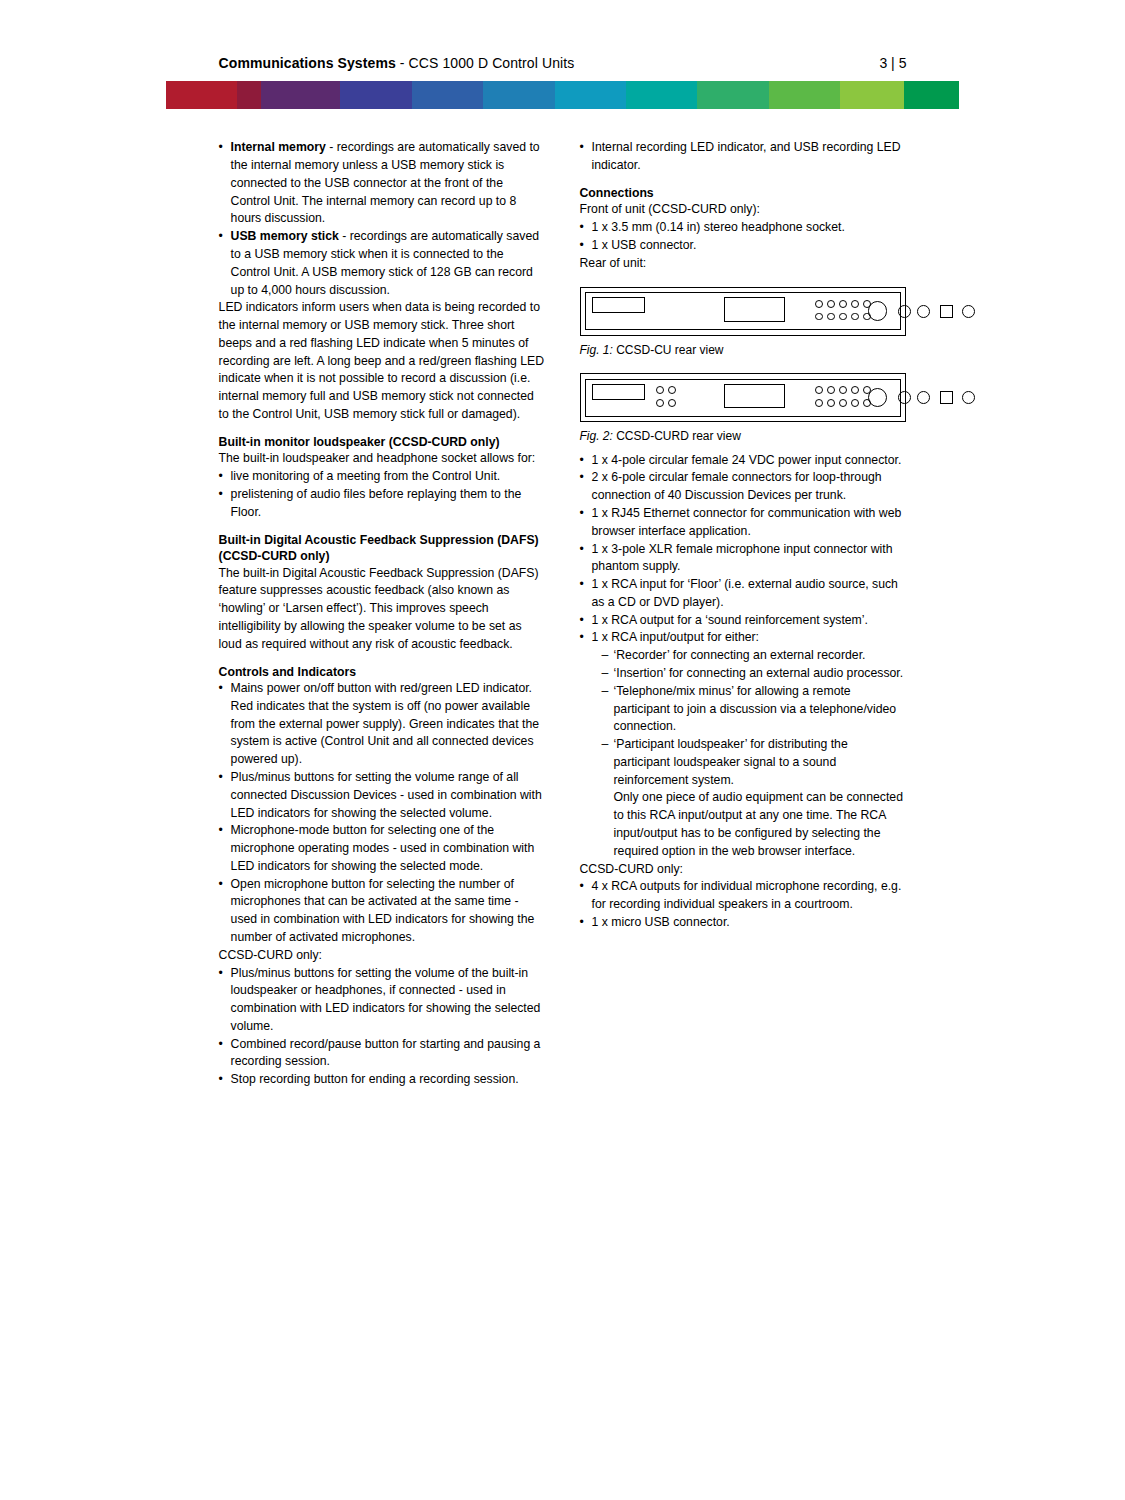Communications Systems - CCS 1000 D Control Units
3 | 5
Internal memory - recordings are automatically saved to the internal memory unless a USB memory stick is connected to the USB connector at the front of the Control Unit. The internal memory can record up to 8 hours discussion.
USB memory stick - recordings are automatically saved to a USB memory stick when it is connected to the Control Unit. A USB memory stick of 128 GB can record up to 4,000 hours discussion.
LED indicators inform users when data is being recorded to the internal memory or USB memory stick. Three short beeps and a red flashing LED indicate when 5 minutes of recording are left. A long beep and a red/green flashing LED indicate when it is not possible to record a discussion (i.e. internal memory full and USB memory stick not connected to the Control Unit, USB memory stick full or damaged).
Built-in monitor loudspeaker (CCSD-CURD only)
The built-in loudspeaker and headphone socket allows for:
live monitoring of a meeting from the Control Unit.
prelistening of audio files before replaying them to the Floor.
Built-in Digital Acoustic Feedback Suppression (DAFS) (CCSD-CURD only)
The built-in Digital Acoustic Feedback Suppression (DAFS) feature suppresses acoustic feedback (also known as ‘howling’ or ‘Larsen effect’). This improves speech intelligibility by allowing the speaker volume to be set as loud as required without any risk of acoustic feedback.
Controls and Indicators
Mains power on/off button with red/green LED indicator. Red indicates that the system is off (no power available from the external power supply). Green indicates that the system is active (Control Unit and all connected devices powered up).
Plus/minus buttons for setting the volume range of all connected Discussion Devices - used in combination with LED indicators for showing the selected volume.
Microphone-mode button for selecting one of the microphone operating modes - used in combination with LED indicators for showing the selected mode.
Open microphone button for selecting the number of microphones that can be activated at the same time - used in combination with LED indicators for showing the number of activated microphones.
CCSD-CURD only:
Plus/minus buttons for setting the volume of the built-in loudspeaker or headphones, if connected - used in combination with LED indicators for showing the selected volume.
Combined record/pause button for starting and pausing a recording session.
Stop recording button for ending a recording session.
Internal recording LED indicator, and USB recording LED indicator.
Connections
Front of unit (CCSD-CURD only):
1 x 3.5 mm (0.14 in) stereo headphone socket.
1 x USB connector.
Rear of unit:
Fig. 1: CCSD-CU rear view
Fig. 2: CCSD-CURD rear view
1 x 4-pole circular female 24 VDC power input connector.
2 x 6-pole circular female connectors for loop-through connection of 40 Discussion Devices per trunk.
1 x RJ45 Ethernet connector for communication with web browser interface application.
1 x 3-pole XLR female microphone input connector with phantom supply.
1 x RCA input for ‘Floor’ (i.e. external audio source, such as a CD or DVD player).
1 x RCA output for a ‘sound reinforcement system’.
1 x RCA input/output for either:
‘Recorder’ for connecting an external recorder.
‘Insertion’ for connecting an external audio processor.
‘Telephone/mix minus’ for allowing a remote participant to join a discussion via a telephone/video connection.
‘Participant loudspeaker’ for distributing the participant loudspeaker signal to a sound reinforcement system.
Only one piece of audio equipment can be connected to this RCA input/output at any one time. The RCA input/output has to be configured by selecting the required option in the web browser interface.
CCSD-CURD only:
4 x RCA outputs for individual microphone recording, e.g. for recording individual speakers in a courtroom.
1 x micro USB connector.